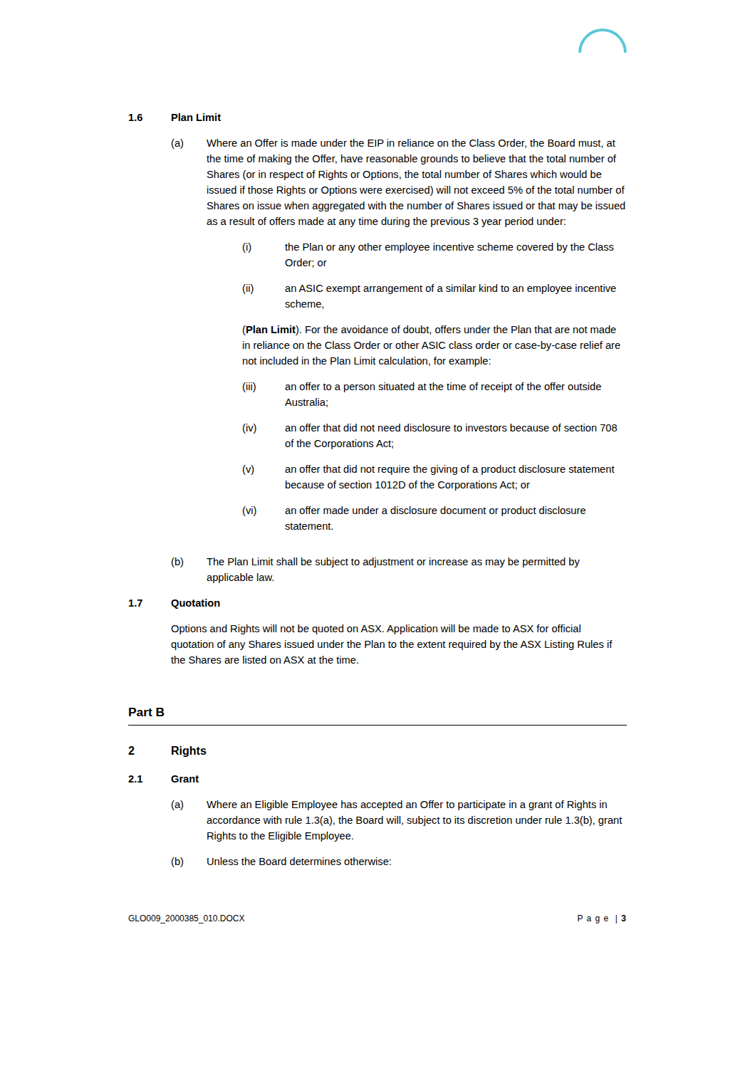1.6
Plan Limit
(a)
Where an Offer is made under the EIP in reliance on the Class Order, the Board must, at the time of making the Offer, have reasonable grounds to believe that the total number of Shares (or in respect of Rights or Options, the total number of Shares which would be issued if those Rights or Options were exercised) will not exceed 5% of the total number of Shares on issue when aggregated with the number of Shares issued or that may be issued as a result of offers made at any time during the previous 3 year period under:
(i)
the Plan or any other employee incentive scheme covered by the Class Order; or
(ii)
an ASIC exempt arrangement of a similar kind to an employee incentive scheme,
(Plan Limit). For the avoidance of doubt, offers under the Plan that are not made in reliance on the Class Order or other ASIC class order or case-by-case relief are not included in the Plan Limit calculation, for example:
(iii)
an offer to a person situated at the time of receipt of the offer outside Australia;
(iv)
an offer that did not need disclosure to investors because of section 708 of the Corporations Act;
(v)
an offer that did not require the giving of a product disclosure statement because of section 1012D of the Corporations Act; or
(vi)
an offer made under a disclosure document or product disclosure statement.
(b)
The Plan Limit shall be subject to adjustment or increase as may be permitted by applicable law.
1.7
Quotation
Options and Rights will not be quoted on ASX. Application will be made to ASX for official quotation of any Shares issued under the Plan to the extent required by the ASX Listing Rules if the Shares are listed on ASX at the time.
Part B
2
Rights
2.1
Grant
(a)
Where an Eligible Employee has accepted an Offer to participate in a grant of Rights in accordance with rule 1.3(a), the Board will, subject to its discretion under rule 1.3(b), grant Rights to the Eligible Employee.
(b)
Unless the Board determines otherwise:
GLO009_2000385_010.DOCX
P a g e | 3